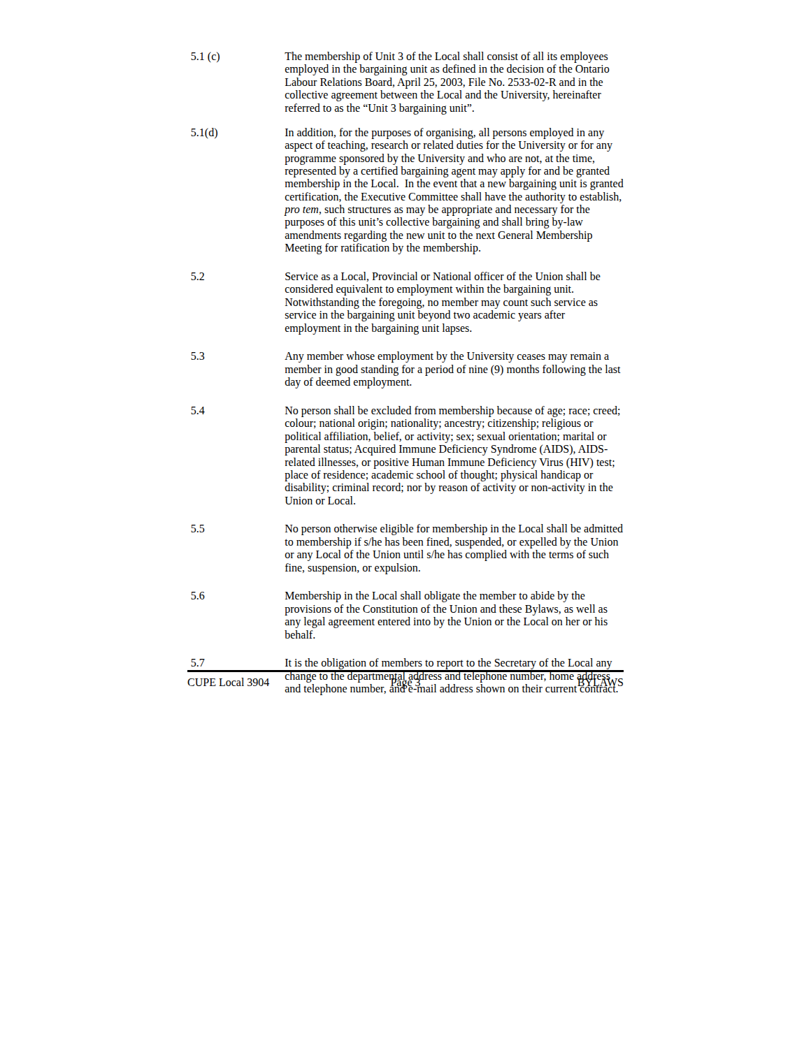5.1 (c)
The membership of Unit 3 of the Local shall consist of all its employees employed in the bargaining unit as defined in the decision of the Ontario Labour Relations Board, April 25, 2003, File No. 2533-02-R and in the collective agreement between the Local and the University, hereinafter referred to as the “Unit 3 bargaining unit”.
5.1(d)
In addition, for the purposes of organising, all persons employed in any aspect of teaching, research or related duties for the University or for any programme sponsored by the University and who are not, at the time, represented by a certified bargaining agent may apply for and be granted membership in the Local. In the event that a new bargaining unit is granted certification, the Executive Committee shall have the authority to establish, pro tem, such structures as may be appropriate and necessary for the purposes of this unit’s collective bargaining and shall bring by-law amendments regarding the new unit to the next General Membership Meeting for ratification by the membership.
5.2
Service as a Local, Provincial or National officer of the Union shall be considered equivalent to employment within the bargaining unit. Notwithstanding the foregoing, no member may count such service as service in the bargaining unit beyond two academic years after employment in the bargaining unit lapses.
5.3
Any member whose employment by the University ceases may remain a member in good standing for a period of nine (9) months following the last day of deemed employment.
5.4
No person shall be excluded from membership because of age; race; creed; colour; national origin; nationality; ancestry; citizenship; religious or political affiliation, belief, or activity; sex; sexual orientation; marital or parental status; Acquired Immune Deficiency Syndrome (AIDS), AIDS-related illnesses, or positive Human Immune Deficiency Virus (HIV) test; place of residence; academic school of thought; physical handicap or disability; criminal record; nor by reason of activity or non-activity in the Union or Local.
5.5
No person otherwise eligible for membership in the Local shall be admitted to membership if s/he has been fined, suspended, or expelled by the Union or any Local of the Union until s/he has complied with the terms of such fine, suspension, or expulsion.
5.6
Membership in the Local shall obligate the member to abide by the provisions of the Constitution of the Union and these Bylaws, as well as any legal agreement entered into by the Union or the Local on her or his behalf.
5.7
It is the obligation of members to report to the Secretary of the Local any change to the departmental address and telephone number, home address and telephone number, and e-mail address shown on their current contract.
CUPE Local 3904
Page 3
BYLAWS